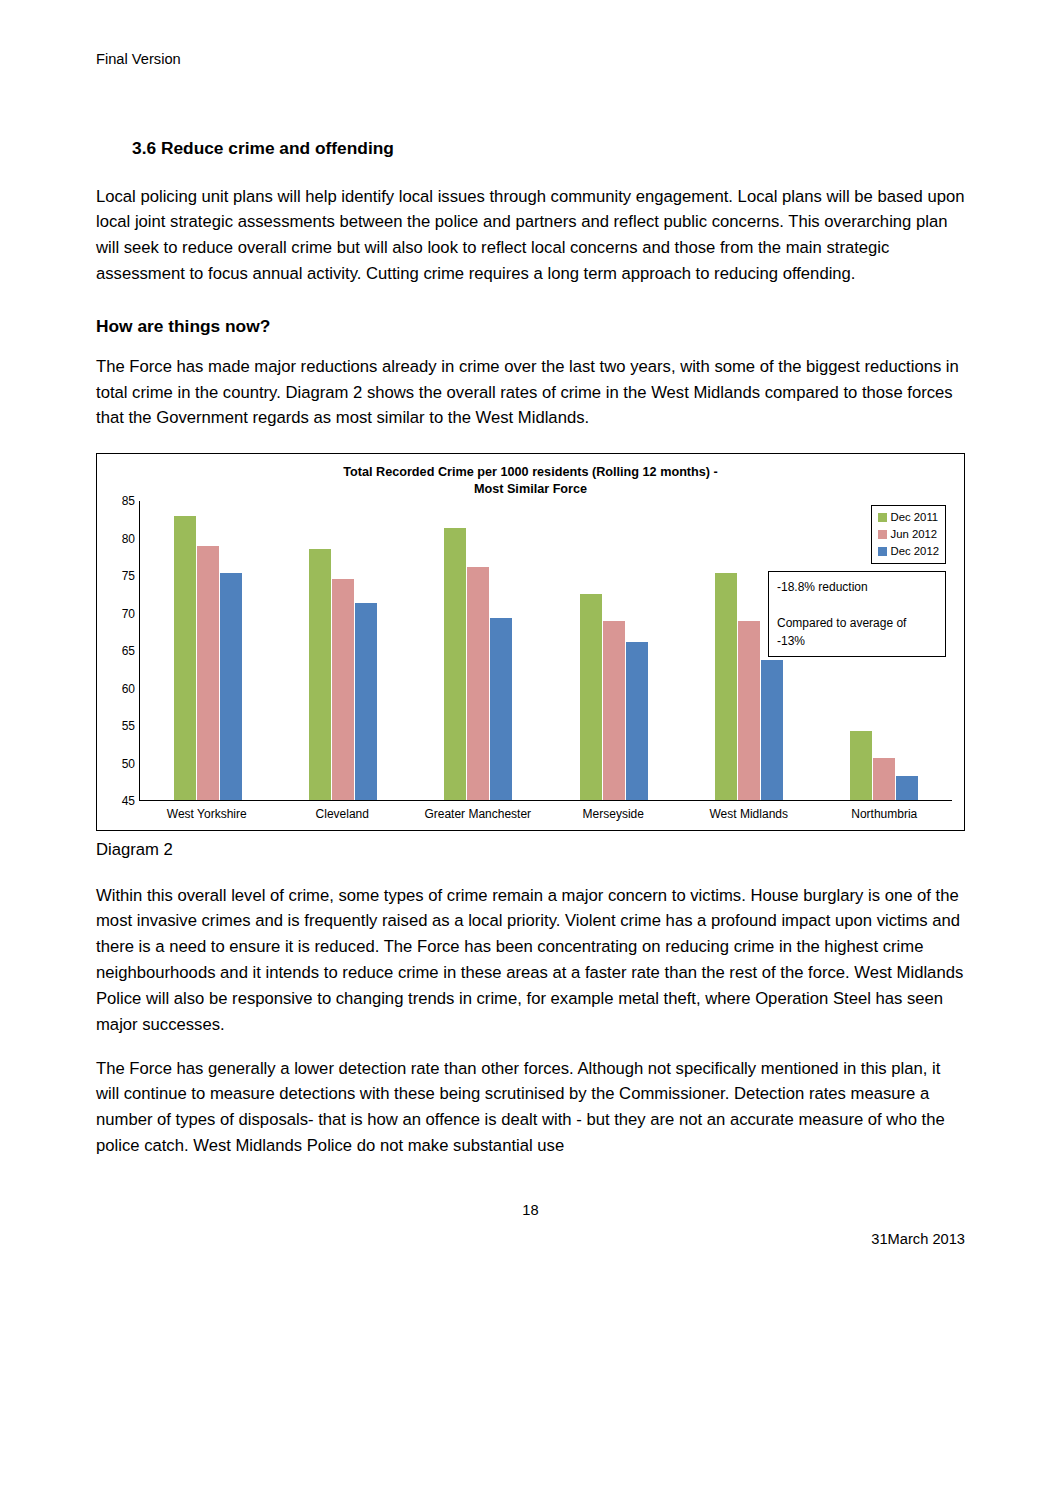Final Version
3.6 Reduce crime and offending
Local policing unit plans will help identify local issues through community engagement. Local plans will be based upon local joint strategic assessments between the police and partners and reflect public concerns. This overarching plan will seek to reduce overall crime but will also look to reflect local concerns and those from the main strategic assessment to focus annual activity. Cutting crime requires a long term approach to reducing offending.
How are things now?
The Force has made major reductions already in crime over the last two years, with some of the biggest reductions in total crime in the country. Diagram 2 shows the overall rates of crime in the West Midlands compared to those forces that the Government regards as most similar to the West Midlands.
Total Recorded Crime per 1000 residents (Rolling 12 months) -
Most Similar Force
85 80 75 70 65 60 55 50 45
Dec 2011
Jun 2012
Dec 2012
-18.8% reduction
Compared to average of -13%
West Yorkshire Cleveland Greater Manchester Merseyside West Midlands Northumbria
Diagram 2
Within this overall level of crime, some types of crime remain a major concern to victims. House burglary is one of the most invasive crimes and is frequently raised as a local priority. Violent crime has a profound impact upon victims and there is a need to ensure it is reduced. The Force has been concentrating on reducing crime in the highest crime neighbourhoods and it intends to reduce crime in these areas at a faster rate than the rest of the force. West Midlands Police will also be responsive to changing trends in crime, for example metal theft, where Operation Steel has seen major successes.
The Force has generally a lower detection rate than other forces. Although not specifically mentioned in this plan, it will continue to measure detections with these being scrutinised by the Commissioner. Detection rates measure a number of types of disposals- that is how an offence is dealt with - but they are not an accurate measure of who the police catch. West Midlands Police do not make substantial use
18
31March 2013